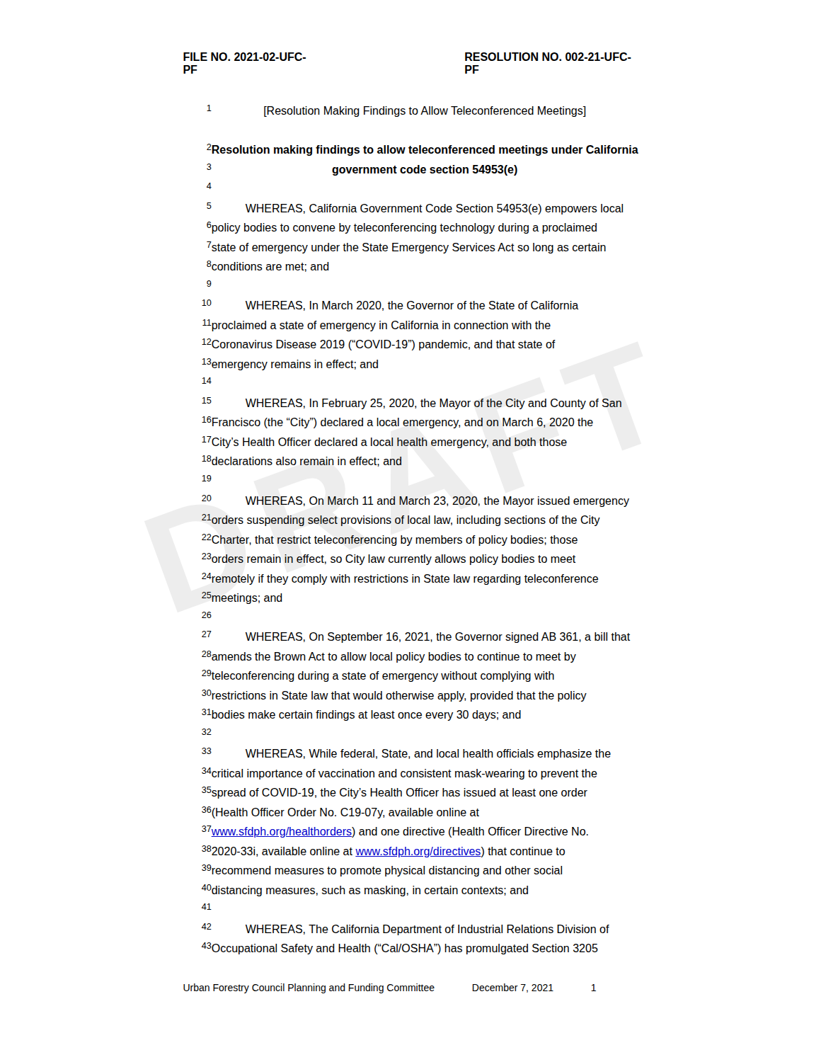DRAFT
FILE NO. 2021-02-UFC-PF RESOLUTION NO. 002-21-UFC-PF
| 1 | [Resolution Making Findings to Allow Teleconferenced Meetings] |
| 2 | Resolution making findings to allow teleconferenced meetings under California |
| 3 | government code section 54953(e) |
| 4 | |
| 5 | WHEREAS, California Government Code Section 54953(e) empowers local |
| 6 | policy bodies to convene by teleconferencing technology during a proclaimed |
| 7 | state of emergency under the State Emergency Services Act so long as certain |
| 8 | conditions are met; and |
| 9 | |
| 10 | WHEREAS, In March 2020, the Governor of the State of California |
| 11 | proclaimed a state of emergency in California in connection with the |
| 12 | Coronavirus Disease 2019 (“COVID-19”) pandemic, and that state of |
| 13 | emergency remains in effect; and |
| 14 | |
| 15 | WHEREAS, In February 25, 2020, the Mayor of the City and County of San |
| 16 | Francisco (the “City”) declared a local emergency, and on March 6, 2020 the |
| 17 | City’s Health Officer declared a local health emergency, and both those |
| 18 | declarations also remain in effect; and |
| 19 | |
| 20 | WHEREAS, On March 11 and March 23, 2020, the Mayor issued emergency |
| 21 | orders suspending select provisions of local law, including sections of the City |
| 22 | Charter, that restrict teleconferencing by members of policy bodies; those |
| 23 | orders remain in effect, so City law currently allows policy bodies to meet |
| 24 | remotely if they comply with restrictions in State law regarding teleconference |
| 25 | meetings; and |
| 26 | |
| 27 | WHEREAS, On September 16, 2021, the Governor signed AB 361, a bill that |
| 28 | amends the Brown Act to allow local policy bodies to continue to meet by |
| 29 | teleconferencing during a state of emergency without complying with |
| 30 | restrictions in State law that would otherwise apply, provided that the policy |
| 31 | bodies make certain findings at least once every 30 days; and |
| 32 | |
| 33 | WHEREAS, While federal, State, and local health officials emphasize the |
| 34 | critical importance of vaccination and consistent mask-wearing to prevent the |
| 35 | spread of COVID-19, the City’s Health Officer has issued at least one order |
| 36 | (Health Officer Order No. C19-07y, available online at |
| 37 | www.sfdph.org/healthorders ) and one directive (Health Officer Directive No. |
| 38 | 2020-33i, available online at www.sfdph.org/directives ) that continue to |
| 39 | recommend measures to promote physical distancing and other social |
| 40 | distancing measures, such as masking, in certain contexts; and |
| 41 | |
| 42 | WHEREAS, The California Department of Industrial Relations Division of |
| 43 | Occupational Safety and Health (“Cal/OSHA”) has promulgated Section 3205 |
Urban Forestry Council Planning and Funding Committee December 7, 2021 1